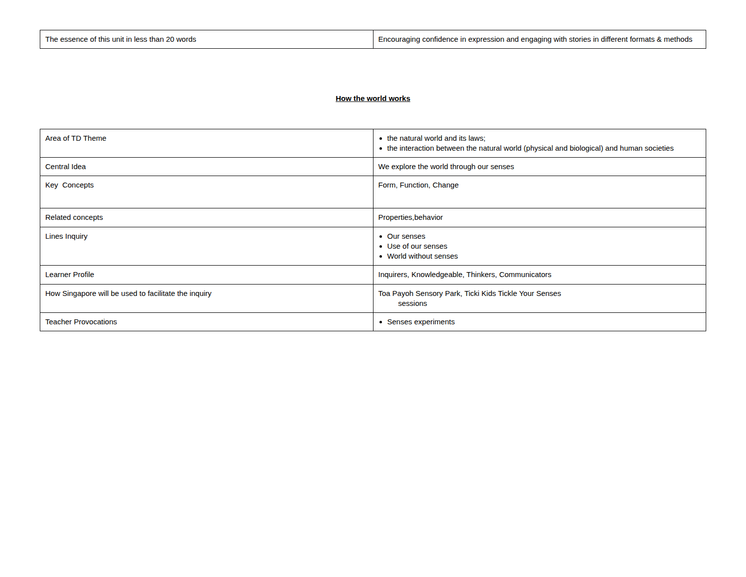| The essence of this unit in less than 20 words | Encouraging confidence in expression and engaging with stories in different formats & methods |
How the world works
| Area of TD Theme | the natural world and its laws; the interaction between the natural world (physical and biological) and human societies |
| Central Idea | We explore the world through our senses |
| Key Concepts | Form, Function, Change |
| Related concepts | Properties,behavior |
| Lines Inquiry | Our senses Use of our senses World without senses |
| Learner Profile | Inquirers, Knowledgeable, Thinkers, Communicators |
| How Singapore will be used to facilitate the inquiry | Toa Payoh Sensory Park, Ticki Kids Tickle Your Senses sessions |
| Teacher Provocations | Senses experiments |